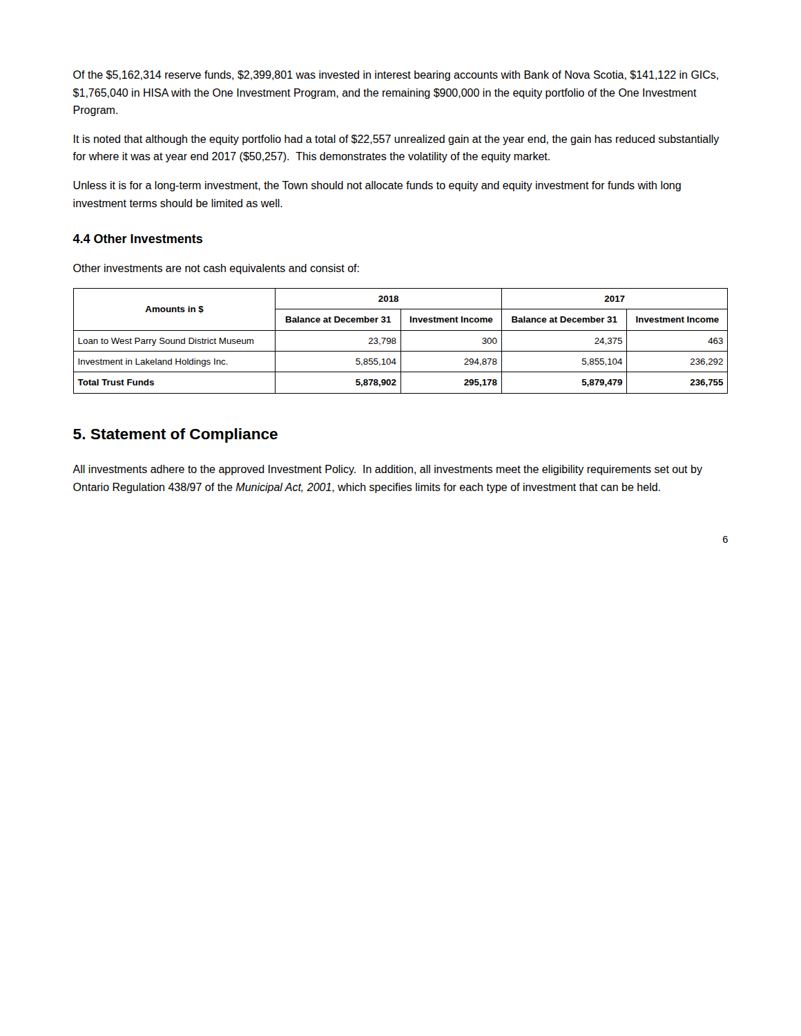Of the $5,162,314 reserve funds, $2,399,801 was invested in interest bearing accounts with Bank of Nova Scotia, $141,122 in GICs, $1,765,040 in HISA with the One Investment Program, and the remaining $900,000 in the equity portfolio of the One Investment Program.
It is noted that although the equity portfolio had a total of $22,557 unrealized gain at the year end, the gain has reduced substantially for where it was at year end 2017 ($50,257). This demonstrates the volatility of the equity market.
Unless it is for a long-term investment, the Town should not allocate funds to equity and equity investment for funds with long investment terms should be limited as well.
4.4 Other Investments
Other investments are not cash equivalents and consist of:
| Amounts in $ | 2018 | 2017 |
| --- | --- | --- |
| Balance at December 31 | Investment Income | Balance at December 31 | Investment Income |
| Loan to West Parry Sound District Museum | 23,798 | 300 | 24,375 | 463 |
| Investment in Lakeland Holdings Inc. | 5,855,104 | 294,878 | 5,855,104 | 236,292 |
| Total Trust Funds | 5,878,902 | 295,178 | 5,879,479 | 236,755 |
5. Statement of Compliance
All investments adhere to the approved Investment Policy. In addition, all investments meet the eligibility requirements set out by Ontario Regulation 438/97 of the Municipal Act, 2001, which specifies limits for each type of investment that can be held.
6